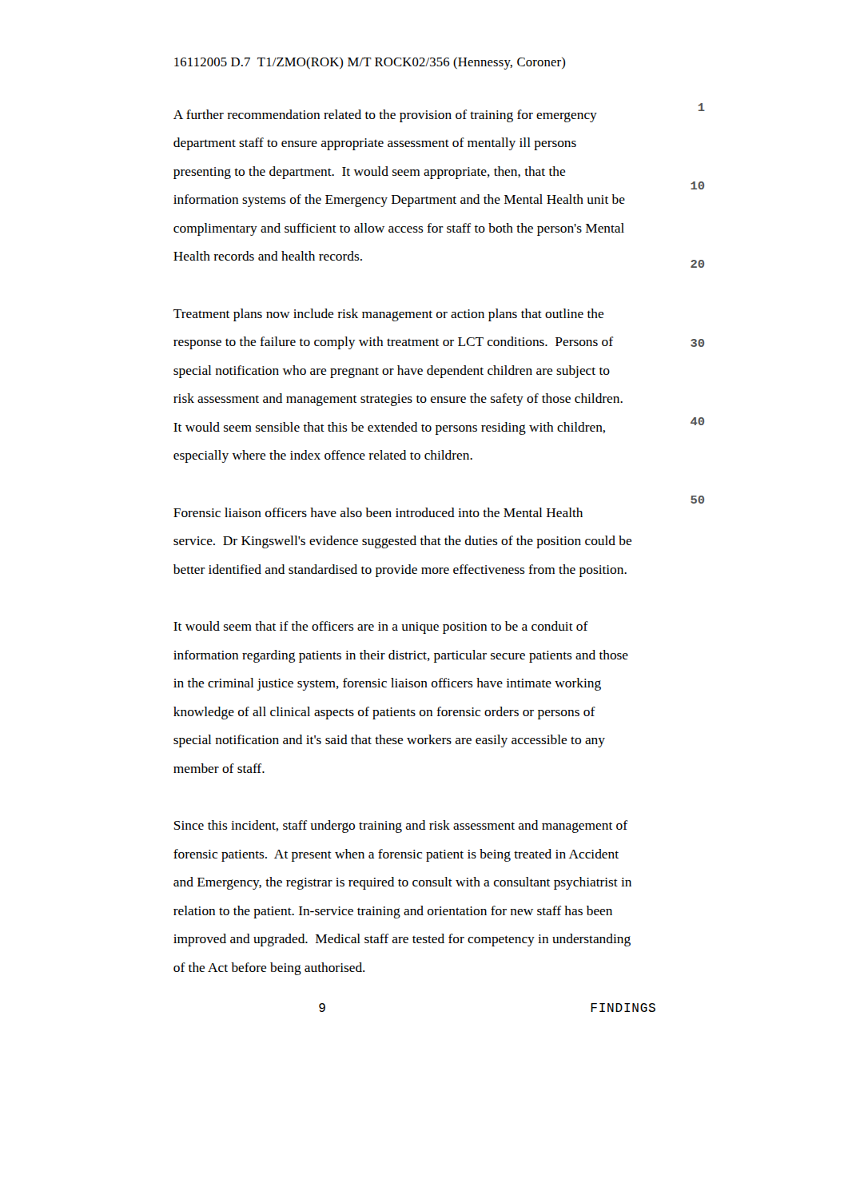16112005 D.7 T1/ZMO(ROK) M/T ROCK02/356 (Hennessy, Coroner)
1 10 20 30 40 50
A further recommendation related to the provision of training for emergency department staff to ensure appropriate assessment of mentally ill persons presenting to the department. It would seem appropriate, then, that the information systems of the Emergency Department and the Mental Health unit be complimentary and sufficient to allow access for staff to both the person's Mental Health records and health records.
Treatment plans now include risk management or action plans that outline the response to the failure to comply with treatment or LCT conditions. Persons of special notification who are pregnant or have dependent children are subject to risk assessment and management strategies to ensure the safety of those children. It would seem sensible that this be extended to persons residing with children, especially where the index offence related to children.
Forensic liaison officers have also been introduced into the Mental Health service. Dr Kingswell's evidence suggested that the duties of the position could be better identified and standardised to provide more effectiveness from the position.
It would seem that if the officers are in a unique position to be a conduit of information regarding patients in their district, particular secure patients and those in the criminal justice system, forensic liaison officers have intimate working knowledge of all clinical aspects of patients on forensic orders or persons of special notification and it's said that these workers are easily accessible to any member of staff.
Since this incident, staff undergo training and risk assessment and management of forensic patients. At present when a forensic patient is being treated in Accident and Emergency, the registrar is required to consult with a consultant psychiatrist in relation to the patient. In-service training and orientation for new staff has been improved and upgraded. Medical staff are tested for competency in understanding of the Act before being authorised.
9 FINDINGS